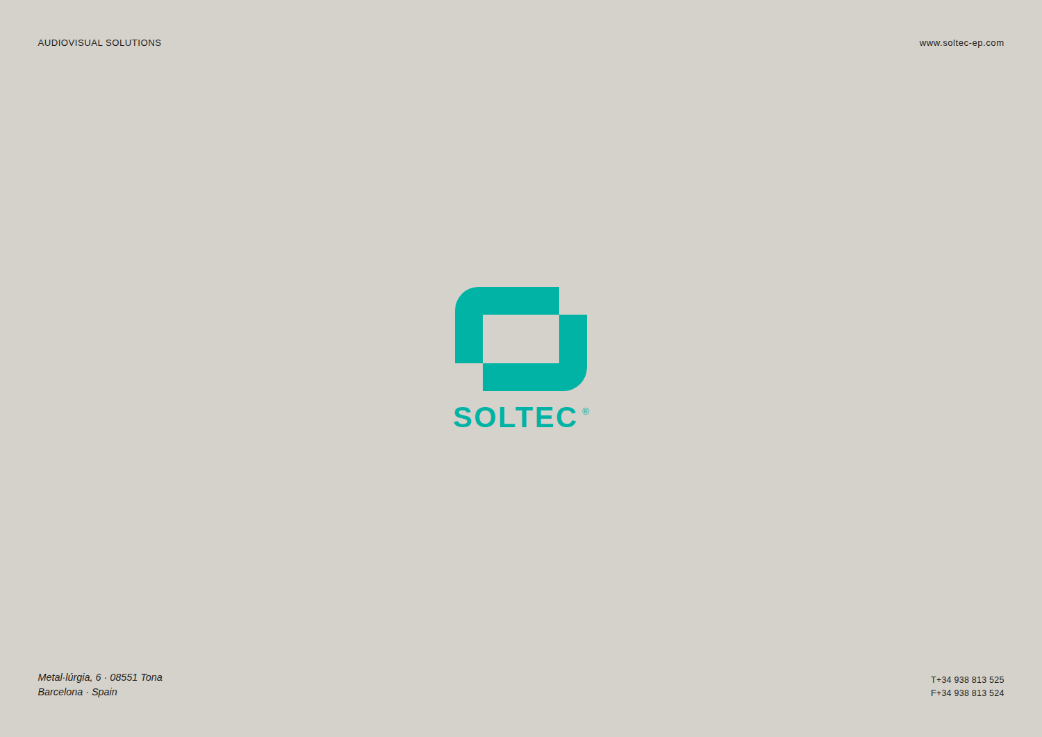Audiovisual Solutions
www.soltec-ep.com
SOLTEC ®
Metal·lúrgia, 6 · 08551 Tona
Barcelona · Spain
T+34 938 813 525
F+34 938 813 524